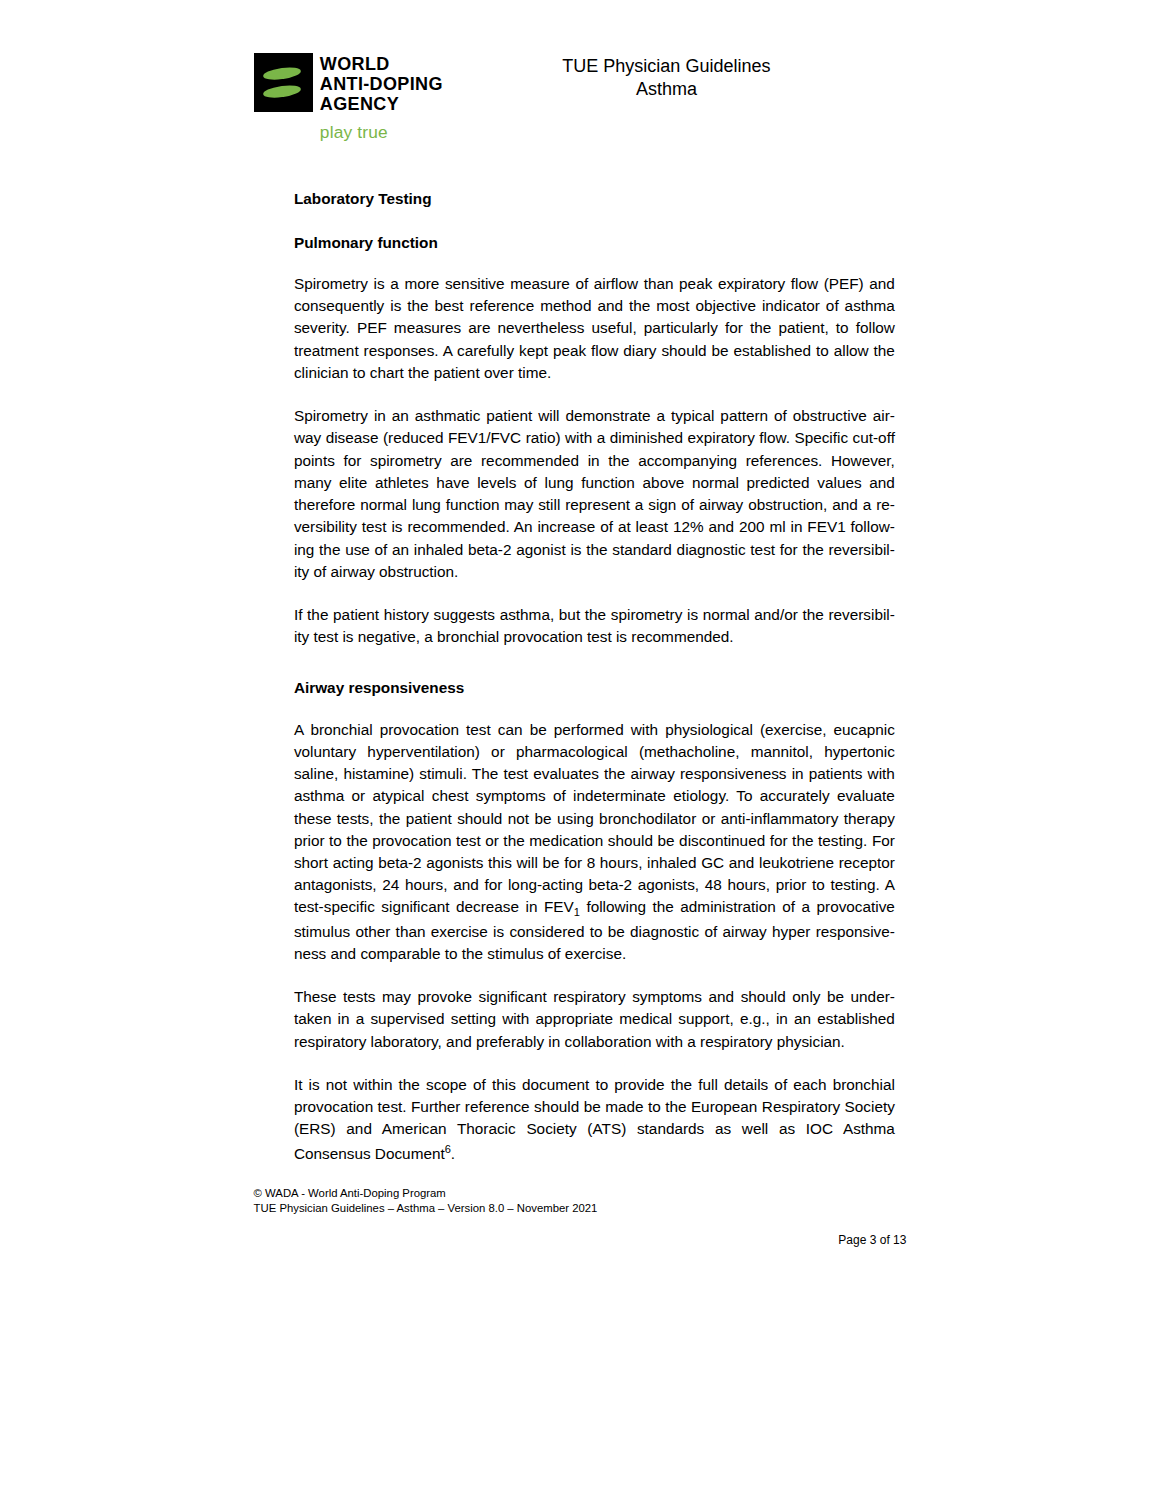World
Anti-Doping
Agency
play true
TUE Physician Guidelines
Asthma
Laboratory Testing
Pulmonary function
Spirometry is a more sensitive measure of airflow than peak expiratory flow (PEF) and consequently is the best reference method and the most objective indicator of asthma severity. PEF measures are nevertheless useful, particularly for the patient, to follow treatment responses. A carefully kept peak flow diary should be established to allow the clinician to chart the patient over time.
Spirometry in an asthmatic patient will demonstrate a typical pattern of obstructive airway disease (reduced FEV1/FVC ratio) with a diminished expiratory flow. Specific cut-off points for spirometry are recommended in the accompanying references. However, many elite athletes have levels of lung function above normal predicted values and therefore normal lung function may still represent a sign of airway obstruction, and a reversibility test is recommended. An increase of at least 12% and 200 ml in FEV1 following the use of an inhaled beta-2 agonist is the standard diagnostic test for the reversibility of airway obstruction.
If the patient history suggests asthma, but the spirometry is normal and/or the reversibility test is negative, a bronchial provocation test is recommended.
Airway responsiveness
A bronchial provocation test can be performed with physiological (exercise, eucapnic voluntary hyperventilation) or pharmacological (methacholine, mannitol, hypertonic saline, histamine) stimuli. The test evaluates the airway responsiveness in patients with asthma or atypical chest symptoms of indeterminate etiology. To accurately evaluate these tests, the patient should not be using bronchodilator or anti-inflammatory therapy prior to the provocation test or the medication should be discontinued for the testing. For short acting beta-2 agonists this will be for 8 hours, inhaled GC and leukotriene receptor antagonists, 24 hours, and for long-acting beta-2 agonists, 48 hours, prior to testing. A test-specific significant decrease in FEV1 following the administration of a provocative stimulus other than exercise is considered to be diagnostic of airway hyper responsiveness and comparable to the stimulus of exercise.
These tests may provoke significant respiratory symptoms and should only be undertaken in a supervised setting with appropriate medical support, e.g., in an established respiratory laboratory, and preferably in collaboration with a respiratory physician.
It is not within the scope of this document to provide the full details of each bronchial provocation test. Further reference should be made to the European Respiratory Society (ERS) and American Thoracic Society (ATS) standards as well as IOC Asthma Consensus Document6.
© WADA - World Anti-Doping Program
TUE Physician Guidelines – Asthma – Version 8.0 – November 2021
Page 3 of 13